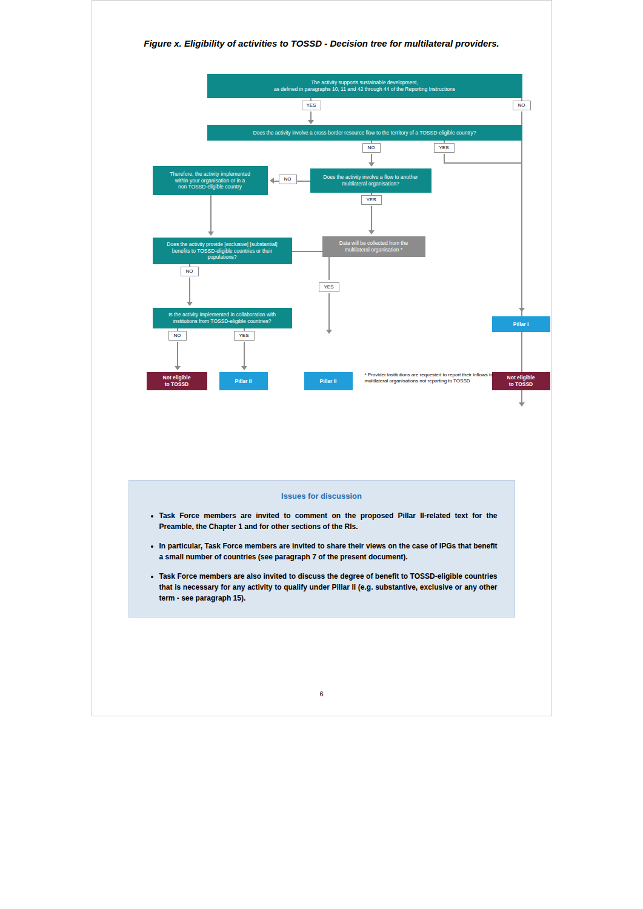Figure x. Eligibility of activities to TOSSD - Decision tree for multilateral providers.
The activity supports sustainable development,
as defined in paragraphs 10, 11 and 42 through 44 of the Reporting Instructions
YES
NO
Does the activity involve a cross-border resource flow to the territory of a TOSSD-eligible country?
NO
YES
Does the activity involve a flow to another
multilateral organisation?
NO
Therefore, the activity implemented
within your organisation or in a
non TOSSD-eligible country
YES
Data will be collected from the
multilateral organisation *
Does the activity provide [exclusive] [substantial]
benefits to TOSSD-eligible countries or their
populations?
NO
YES
Is the activity implemented in collaboration with
institutions from TOSSD-eligible countries?
NO
YES
Not eligible
to TOSSD
Pillar II
Pillar II
Pillar I
Not eligible
to TOSSD
* Provider institutions are requested to report their inflows to
multilateral organisations not reporting to TOSSD
Issues for discussion
Task Force members are invited to comment on the proposed Pillar II-related text for the Preamble, the Chapter 1 and for other sections of the RIs.
In particular, Task Force members are invited to share their views on the case of IPGs that benefit a small number of countries (see paragraph 7 of the present document).
Task Force members are also invited to discuss the degree of benefit to TOSSD-eligible countries that is necessary for any activity to qualify under Pillar II (e.g. substantive, exclusive or any other term - see paragraph 15).
6